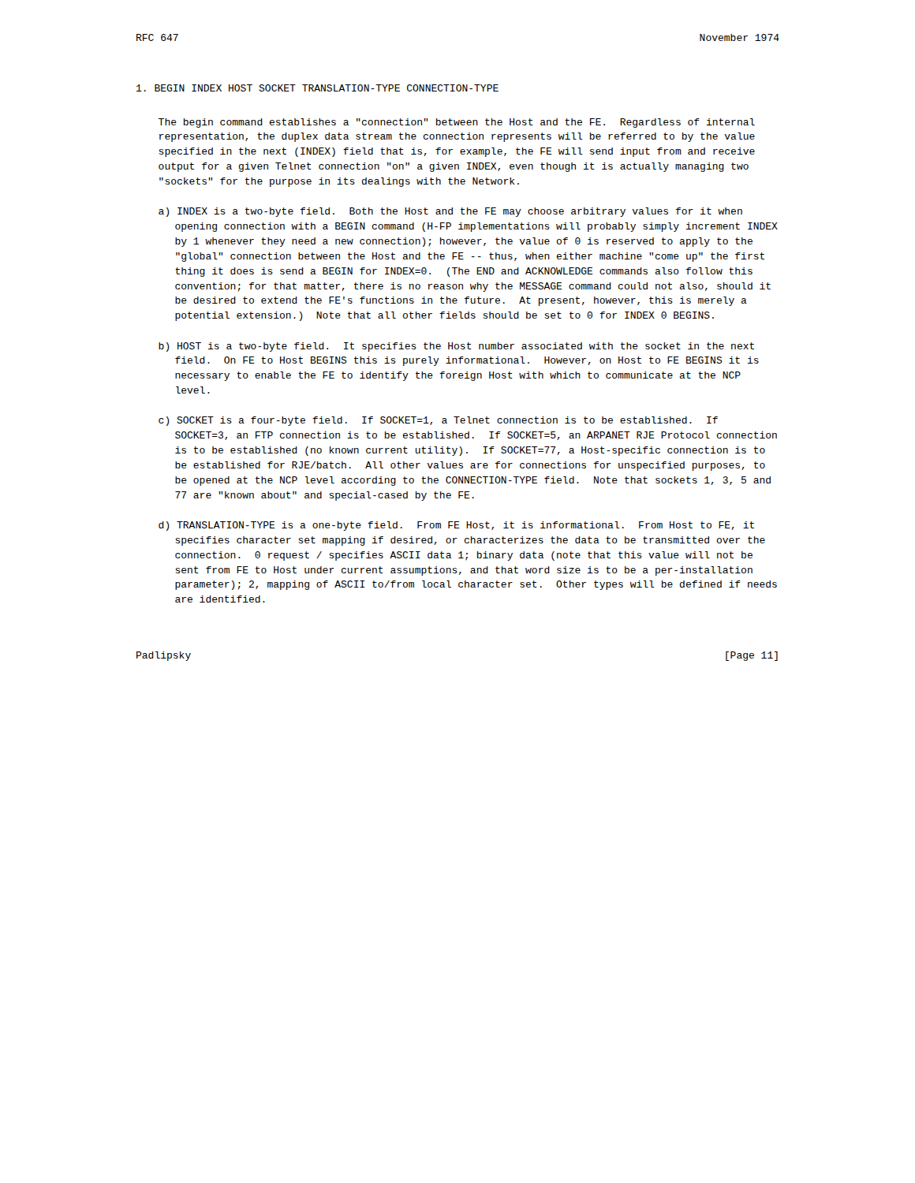RFC 647 November 1974
1. BEGIN INDEX HOST SOCKET TRANSLATION-TYPE CONNECTION-TYPE
The begin command establishes a "connection" between the Host and the FE. Regardless of internal representation, the duplex data stream the connection represents will be referred to by the value specified in the next (INDEX) field that is, for example, the FE will send input from and receive output for a given Telnet connection "on" a given INDEX, even though it is actually managing two "sockets" for the purpose in its dealings with the Network.
a) INDEX is a two-byte field. Both the Host and the FE may choose arbitrary values for it when opening connection with a BEGIN command (H-FP implementations will probably simply increment INDEX by 1 whenever they need a new connection); however, the value of 0 is reserved to apply to the "global" connection between the Host and the FE -- thus, when either machine "come up" the first thing it does is send a BEGIN for INDEX=0. (The END and ACKNOWLEDGE commands also follow this convention; for that matter, there is no reason why the MESSAGE command could not also, should it be desired to extend the FE's functions in the future. At present, however, this is merely a potential extension.) Note that all other fields should be set to 0 for INDEX 0 BEGINS.
b) HOST is a two-byte field. It specifies the Host number associated with the socket in the next field. On FE to Host BEGINS this is purely informational. However, on Host to FE BEGINS it is necessary to enable the FE to identify the foreign Host with which to communicate at the NCP level.
c) SOCKET is a four-byte field. If SOCKET=1, a Telnet connection is to be established. If SOCKET=3, an FTP connection is to be established. If SOCKET=5, an ARPANET RJE Protocol connection is to be established (no known current utility). If SOCKET=77, a Host-specific connection is to be established for RJE/batch. All other values are for connections for unspecified purposes, to be opened at the NCP level according to the CONNECTION-TYPE field. Note that sockets 1, 3, 5 and 77 are "known about" and special-cased by the FE.
d) TRANSLATION-TYPE is a one-byte field. From FE Host, it is informational. From Host to FE, it specifies character set mapping if desired, or characterizes the data to be transmitted over the connection. 0 request / specifies ASCII data 1; binary data (note that this value will not be sent from FE to Host under current assumptions, and that word size is to be a per-installation parameter); 2, mapping of ASCII to/from local character set. Other types will be defined if needs are identified.
Padlipsky [Page 11]